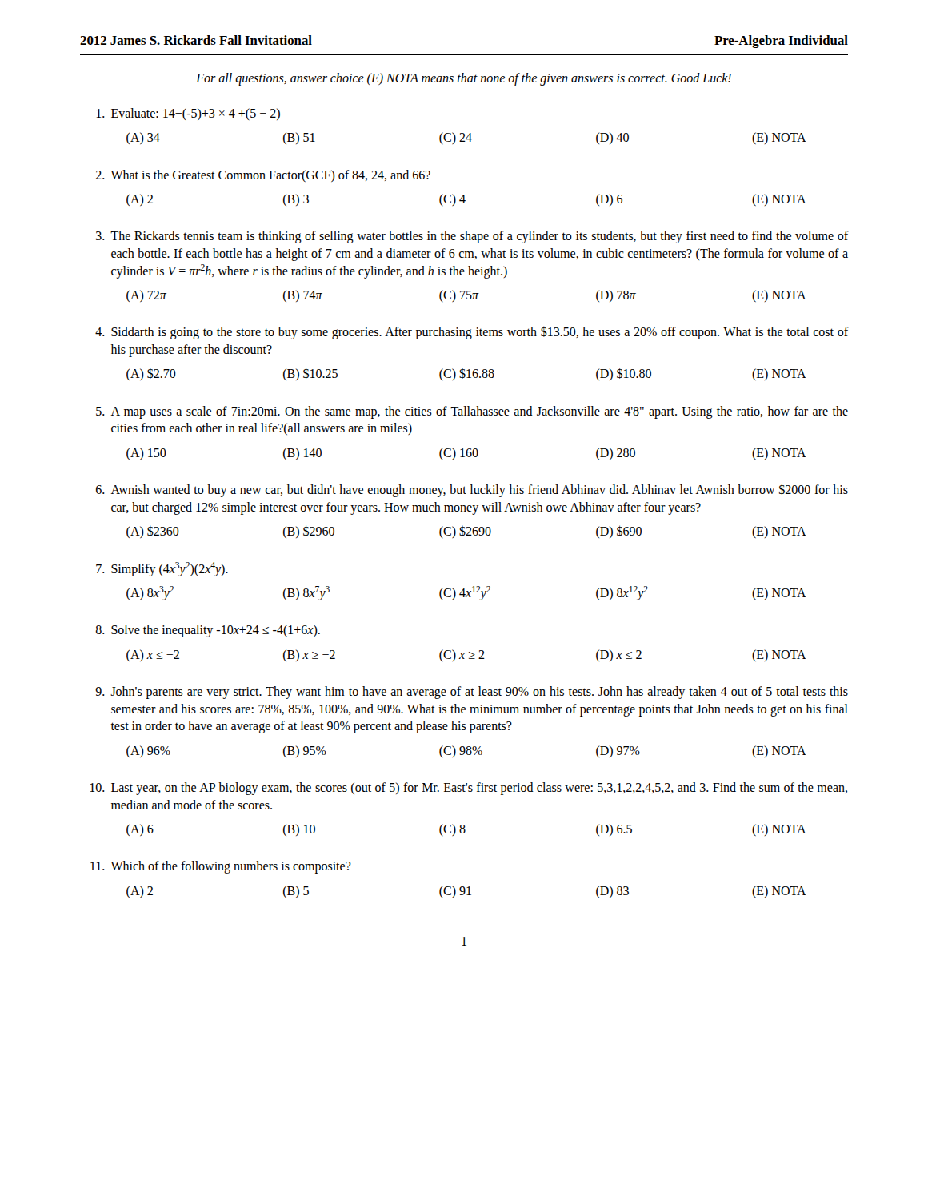2012 James S. Rickards Fall Invitational Pre-Algebra Individual
For all questions, answer choice (E) NOTA means that none of the given answers is correct. Good Luck!
Evaluate: 14−(-5)+3 × 4 +(5 − 2)
(A) 34 (B) 51 (C) 24 (D) 40 (E) NOTA
What is the Greatest Common Factor(GCF) of 84, 24, and 66?
(A) 2 (B) 3 (C) 4 (D) 6 (E) NOTA
The Rickards tennis team is thinking of selling water bottles in the shape of a cylinder to its students, but they first need to find the volume of each bottle. If each bottle has a height of 7 cm and a diameter of 6 cm, what is its volume, in cubic centimeters? (The formula for volume of a cylinder is V = πr2h, where r is the radius of the cylinder, and h is the height.)
(A) 72π (B) 74π (C) 75π (D) 78π (E) NOTA
Siddarth is going to the store to buy some groceries. After purchasing items worth $13.50, he uses a 20% off coupon. What is the total cost of his purchase after the discount?
(A) $2.70 (B) $10.25 (C) $16.88 (D) $10.80 (E) NOTA
A map uses a scale of 7in:20mi. On the same map, the cities of Tallahassee and Jacksonville are 4'8" apart. Using the ratio, how far are the cities from each other in real life?(all answers are in miles)
(A) 150 (B) 140 (C) 160 (D) 280 (E) NOTA
Awnish wanted to buy a new car, but didn't have enough money, but luckily his friend Abhinav did. Abhinav let Awnish borrow $2000 for his car, but charged 12% simple interest over four years. How much money will Awnish owe Abhinav after four years?
(A) $2360 (B) $2960 (C) $2690 (D) $690 (E) NOTA
Simplify (4x3y2)(2x4y).
(A) 8x3y2 (B) 8x7y3 (C) 4x12y2 (D) 8x12y2 (E) NOTA
Solve the inequality -10x+24 ≤ -4(1+6x).
(A) x ≤ −2 (B) x ≥ −2 (C) x ≥ 2 (D) x ≤ 2 (E) NOTA
John's parents are very strict. They want him to have an average of at least 90% on his tests. John has already taken 4 out of 5 total tests this semester and his scores are: 78%, 85%, 100%, and 90%. What is the minimum number of percentage points that John needs to get on his final test in order to have an average of at least 90% percent and please his parents?
(A) 96% (B) 95% (C) 98% (D) 97% (E) NOTA
Last year, on the AP biology exam, the scores (out of 5) for Mr. East's first period class were: 5,3,1,2,2,4,5,2, and 3. Find the sum of the mean, median and mode of the scores.
(A) 6 (B) 10 (C) 8 (D) 6.5 (E) NOTA
Which of the following numbers is composite?
(A) 2 (B) 5 (C) 91 (D) 83 (E) NOTA
1